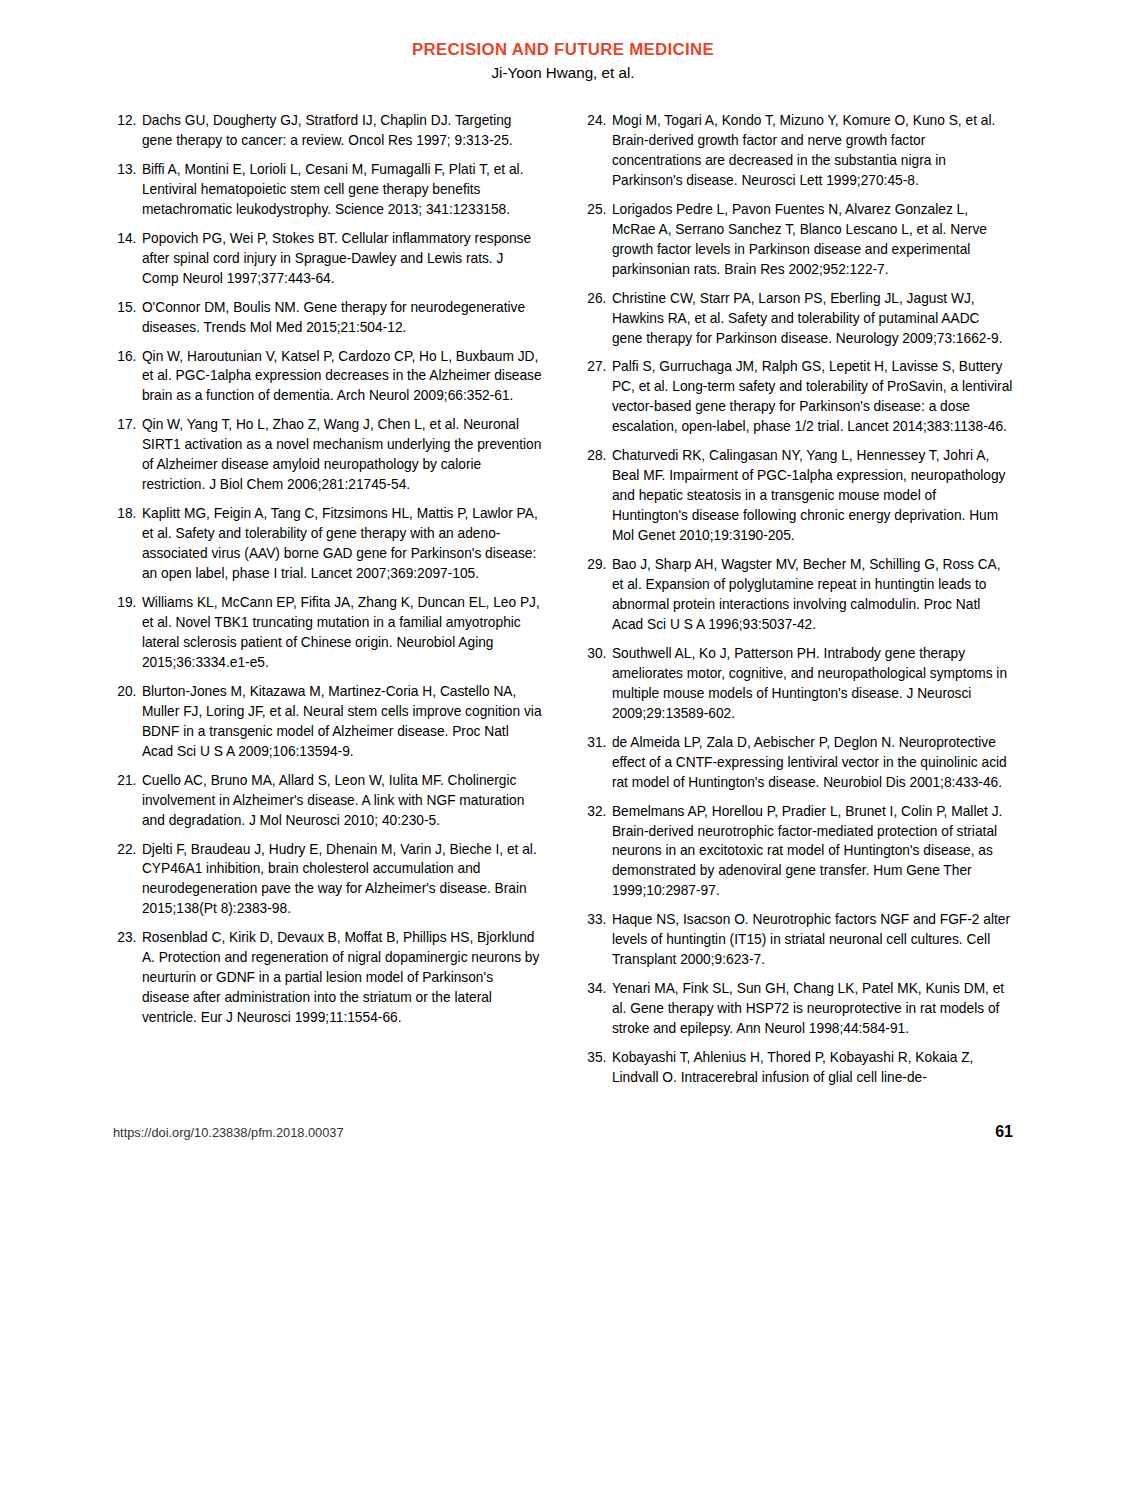Precision and Future Medicine
Ji-Yoon Hwang, et al.
12. Dachs GU, Dougherty GJ, Stratford IJ, Chaplin DJ. Targeting gene therapy to cancer: a review. Oncol Res 1997; 9:313-25.
13. Biffi A, Montini E, Lorioli L, Cesani M, Fumagalli F, Plati T, et al. Lentiviral hematopoietic stem cell gene therapy benefits metachromatic leukodystrophy. Science 2013; 341:1233158.
14. Popovich PG, Wei P, Stokes BT. Cellular inflammatory response after spinal cord injury in Sprague-Dawley and Lewis rats. J Comp Neurol 1997;377:443-64.
15. O'Connor DM, Boulis NM. Gene therapy for neurodegenerative diseases. Trends Mol Med 2015;21:504-12.
16. Qin W, Haroutunian V, Katsel P, Cardozo CP, Ho L, Buxbaum JD, et al. PGC-1alpha expression decreases in the Alzheimer disease brain as a function of dementia. Arch Neurol 2009;66:352-61.
17. Qin W, Yang T, Ho L, Zhao Z, Wang J, Chen L, et al. Neuronal SIRT1 activation as a novel mechanism underlying the prevention of Alzheimer disease amyloid neuropathology by calorie restriction. J Biol Chem 2006;281:21745-54.
18. Kaplitt MG, Feigin A, Tang C, Fitzsimons HL, Mattis P, Lawlor PA, et al. Safety and tolerability of gene therapy with an adeno-associated virus (AAV) borne GAD gene for Parkinson's disease: an open label, phase I trial. Lancet 2007;369:2097-105.
19. Williams KL, McCann EP, Fifita JA, Zhang K, Duncan EL, Leo PJ, et al. Novel TBK1 truncating mutation in a familial amyotrophic lateral sclerosis patient of Chinese origin. Neurobiol Aging 2015;36:3334.e1-e5.
20. Blurton-Jones M, Kitazawa M, Martinez-Coria H, Castello NA, Muller FJ, Loring JF, et al. Neural stem cells improve cognition via BDNF in a transgenic model of Alzheimer disease. Proc Natl Acad Sci U S A 2009;106:13594-9.
21. Cuello AC, Bruno MA, Allard S, Leon W, Iulita MF. Cholinergic involvement in Alzheimer's disease. A link with NGF maturation and degradation. J Mol Neurosci 2010; 40:230-5.
22. Djelti F, Braudeau J, Hudry E, Dhenain M, Varin J, Bieche I, et al. CYP46A1 inhibition, brain cholesterol accumulation and neurodegeneration pave the way for Alzheimer's disease. Brain 2015;138(Pt 8):2383-98.
23. Rosenblad C, Kirik D, Devaux B, Moffat B, Phillips HS, Bjorklund A. Protection and regeneration of nigral dopaminergic neurons by neurturin or GDNF in a partial lesion model of Parkinson's disease after administration into the striatum or the lateral ventricle. Eur J Neurosci 1999;11:1554-66.
24. Mogi M, Togari A, Kondo T, Mizuno Y, Komure O, Kuno S, et al. Brain-derived growth factor and nerve growth factor concentrations are decreased in the substantia nigra in Parkinson's disease. Neurosci Lett 1999;270:45-8.
25. Lorigados Pedre L, Pavon Fuentes N, Alvarez Gonzalez L, McRae A, Serrano Sanchez T, Blanco Lescano L, et al. Nerve growth factor levels in Parkinson disease and experimental parkinsonian rats. Brain Res 2002;952:122-7.
26. Christine CW, Starr PA, Larson PS, Eberling JL, Jagust WJ, Hawkins RA, et al. Safety and tolerability of putaminal AADC gene therapy for Parkinson disease. Neurology 2009;73:1662-9.
27. Palfi S, Gurruchaga JM, Ralph GS, Lepetit H, Lavisse S, Buttery PC, et al. Long-term safety and tolerability of ProSavin, a lentiviral vector-based gene therapy for Parkinson's disease: a dose escalation, open-label, phase 1/2 trial. Lancet 2014;383:1138-46.
28. Chaturvedi RK, Calingasan NY, Yang L, Hennessey T, Johri A, Beal MF. Impairment of PGC-1alpha expression, neuropathology and hepatic steatosis in a transgenic mouse model of Huntington's disease following chronic energy deprivation. Hum Mol Genet 2010;19:3190-205.
29. Bao J, Sharp AH, Wagster MV, Becher M, Schilling G, Ross CA, et al. Expansion of polyglutamine repeat in huntingtin leads to abnormal protein interactions involving calmodulin. Proc Natl Acad Sci U S A 1996;93:5037-42.
30. Southwell AL, Ko J, Patterson PH. Intrabody gene therapy ameliorates motor, cognitive, and neuropathological symptoms in multiple mouse models of Huntington's disease. J Neurosci 2009;29:13589-602.
31. de Almeida LP, Zala D, Aebischer P, Deglon N. Neuroprotective effect of a CNTF-expressing lentiviral vector in the quinolinic acid rat model of Huntington's disease. Neurobiol Dis 2001;8:433-46.
32. Bemelmans AP, Horellou P, Pradier L, Brunet I, Colin P, Mallet J. Brain-derived neurotrophic factor-mediated protection of striatal neurons in an excitotoxic rat model of Huntington's disease, as demonstrated by adenoviral gene transfer. Hum Gene Ther 1999;10:2987-97.
33. Haque NS, Isacson O. Neurotrophic factors NGF and FGF-2 alter levels of huntingtin (IT15) in striatal neuronal cell cultures. Cell Transplant 2000;9:623-7.
34. Yenari MA, Fink SL, Sun GH, Chang LK, Patel MK, Kunis DM, et al. Gene therapy with HSP72 is neuroprotective in rat models of stroke and epilepsy. Ann Neurol 1998;44:584-91.
35. Kobayashi T, Ahlenius H, Thored P, Kobayashi R, Kokaia Z, Lindvall O. Intracerebral infusion of glial cell line-de-
https://doi.org/10.23838/pfm.2018.00037 61